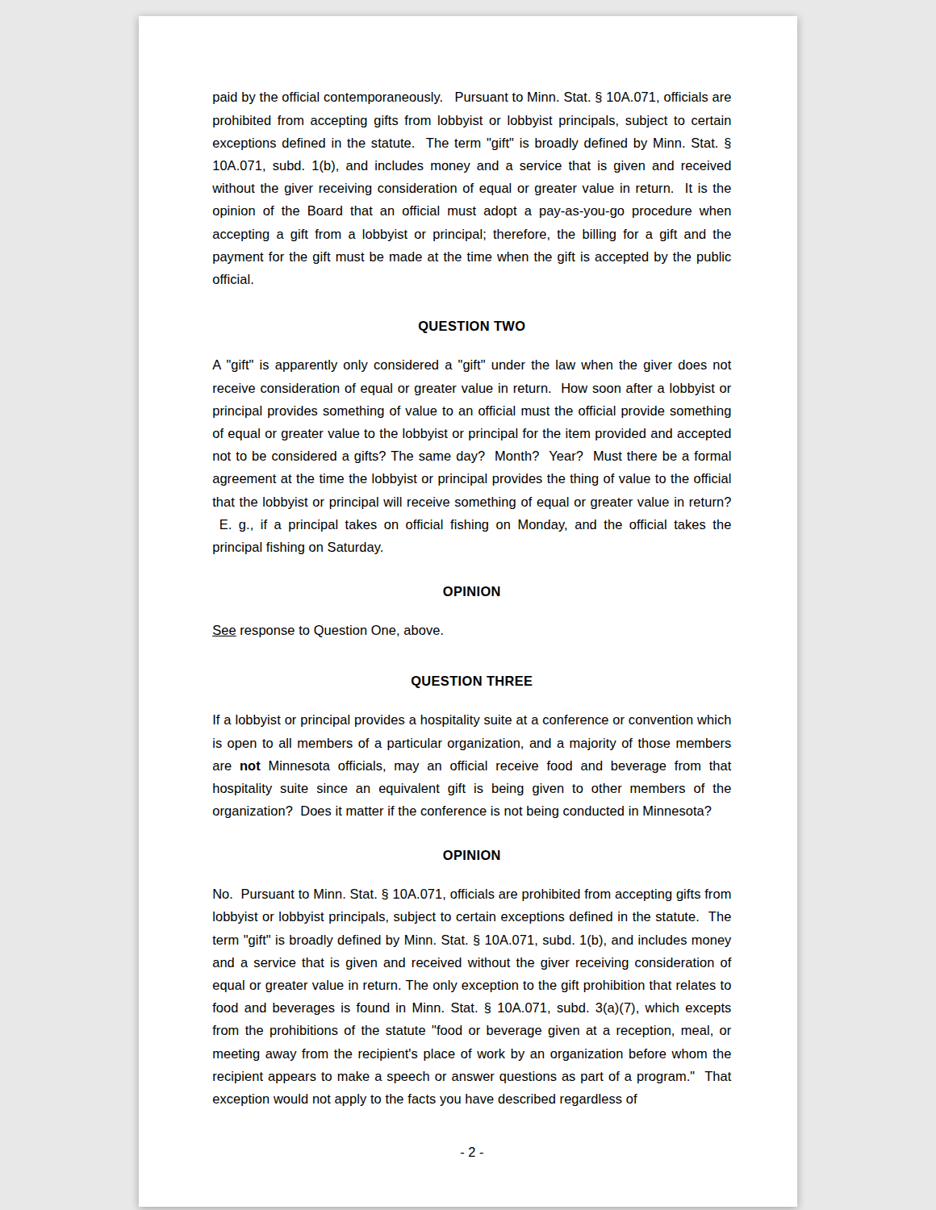paid by the official contemporaneously. Pursuant to Minn. Stat. § 10A.071, officials are prohibited from accepting gifts from lobbyist or lobbyist principals, subject to certain exceptions defined in the statute. The term "gift" is broadly defined by Minn. Stat. § 10A.071, subd. 1(b), and includes money and a service that is given and received without the giver receiving consideration of equal or greater value in return. It is the opinion of the Board that an official must adopt a pay-as-you-go procedure when accepting a gift from a lobbyist or principal; therefore, the billing for a gift and the payment for the gift must be made at the time when the gift is accepted by the public official.
QUESTION TWO
A "gift" is apparently only considered a "gift" under the law when the giver does not receive consideration of equal or greater value in return. How soon after a lobbyist or principal provides something of value to an official must the official provide something of equal or greater value to the lobbyist or principal for the item provided and accepted not to be considered a gifts? The same day? Month? Year? Must there be a formal agreement at the time the lobbyist or principal provides the thing of value to the official that the lobbyist or principal will receive something of equal or greater value in return? E. g., if a principal takes on official fishing on Monday, and the official takes the principal fishing on Saturday.
OPINION
See response to Question One, above.
QUESTION THREE
If a lobbyist or principal provides a hospitality suite at a conference or convention which is open to all members of a particular organization, and a majority of those members are not Minnesota officials, may an official receive food and beverage from that hospitality suite since an equivalent gift is being given to other members of the organization? Does it matter if the conference is not being conducted in Minnesota?
OPINION
No. Pursuant to Minn. Stat. § 10A.071, officials are prohibited from accepting gifts from lobbyist or lobbyist principals, subject to certain exceptions defined in the statute. The term "gift" is broadly defined by Minn. Stat. § 10A.071, subd. 1(b), and includes money and a service that is given and received without the giver receiving consideration of equal or greater value in return. The only exception to the gift prohibition that relates to food and beverages is found in Minn. Stat. § 10A.071, subd. 3(a)(7), which excepts from the prohibitions of the statute "food or beverage given at a reception, meal, or meeting away from the recipient's place of work by an organization before whom the recipient appears to make a speech or answer questions as part of a program." That exception would not apply to the facts you have described regardless of
- 2 -